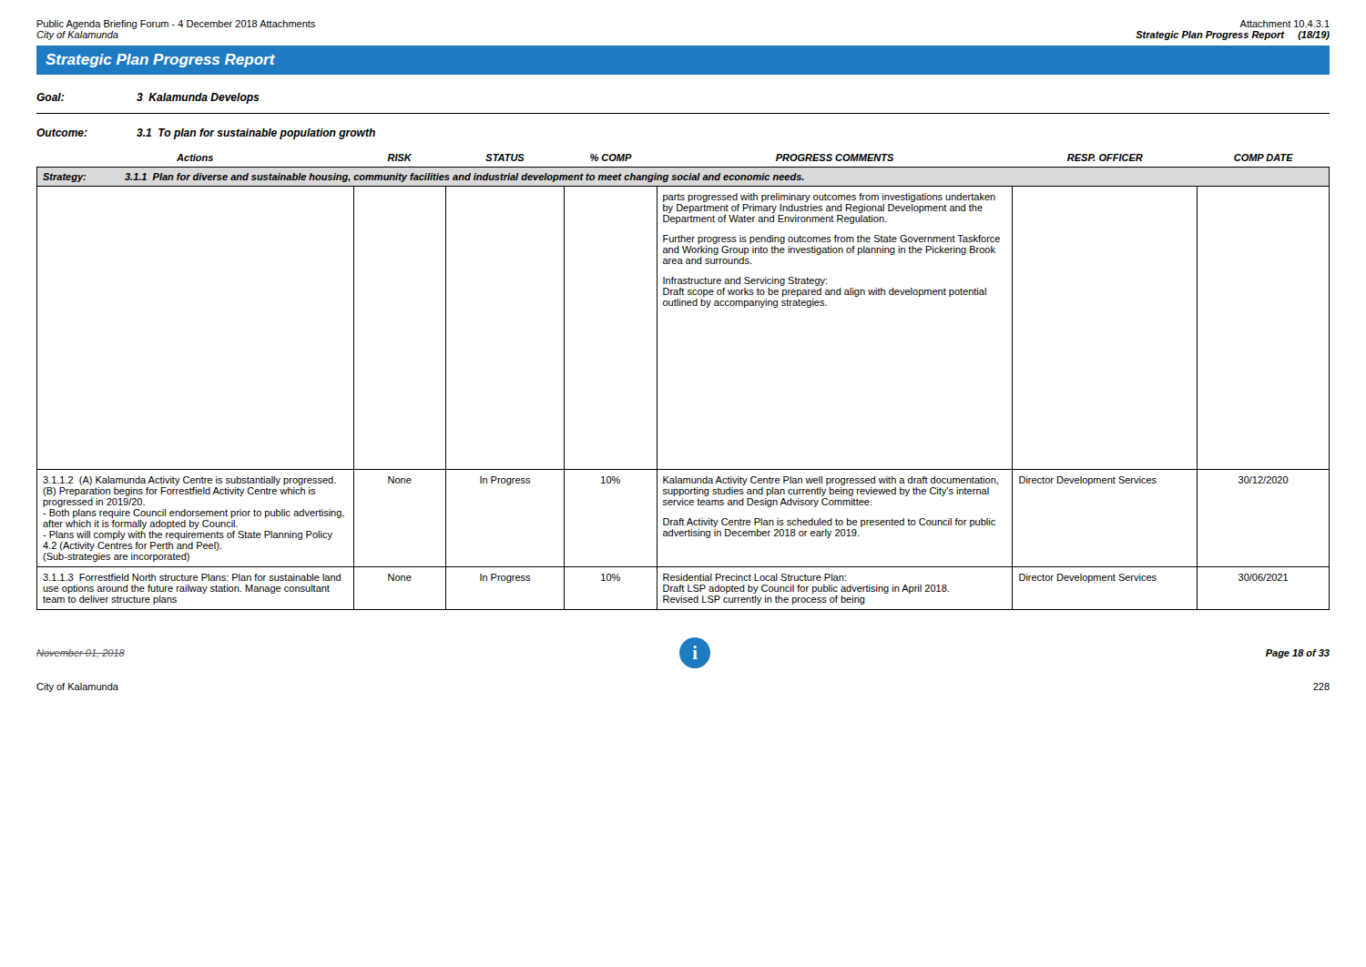Public Agenda Briefing Forum - 4 December 2018 Attachments
City of Kalamunda
Attachment 10.4.3.1
Strategic Plan Progress Report (18/19)
Strategic Plan Progress Report
Goal: 3 Kalamunda Develops
Outcome: 3.1 To plan for sustainable population growth
| Actions | RISK | STATUS | % COMP | PROGRESS COMMENTS | RESP. OFFICER | COMP DATE |
| --- | --- | --- | --- | --- | --- | --- |
| Strategy: 3.1.1 Plan for diverse and sustainable housing, community facilities and industrial development to meet changing social and economic needs. |
| | | | | parts progressed with preliminary outcomes from investigations undertaken by Department of Primary Industries and Regional Development and the Department of Water and Environment Regulation. Further progress is pending outcomes from the State Government Taskforce and Working Group into the investigation of planning in the Pickering Brook area and surrounds. Infrastructure and Servicing Strategy: Draft scope of works to be prepared and align with development potential outlined by accompanying strategies. | | |
| 3.1.1.2 (A) Kalamunda Activity Centre is substantially progressed. (B) Preparation begins for Forrestfield Activity Centre which is progressed in 2019/20. - Both plans require Council endorsement prior to public advertising, after which it is formally adopted by Council. - Plans will comply with the requirements of State Planning Policy 4.2 (Activity Centres for Perth and Peel). (Sub-strategies are incorporated) | None | In Progress | 10% | Kalamunda Activity Centre Plan well progressed with a draft documentation, supporting studies and plan currently being reviewed by the City's internal service teams and Design Advisory Committee. Draft Activity Centre Plan is scheduled to be presented to Council for public advertising in December 2018 or early 2019. | Director Development Services | 30/12/2020 |
| 3.1.1.3 Forrestfield North structure Plans: Plan for sustainable land use options around the future railway station. Manage consultant team to deliver structure plans | None | In Progress | 10% | Residential Precinct Local Structure Plan: Draft LSP adopted by Council for public advertising in April 2018. Revised LSP currently in the process of being | Director Development Services | 30/06/2021 |
November 01, 2018
i
Page 18 of 33
City of Kalamunda
228